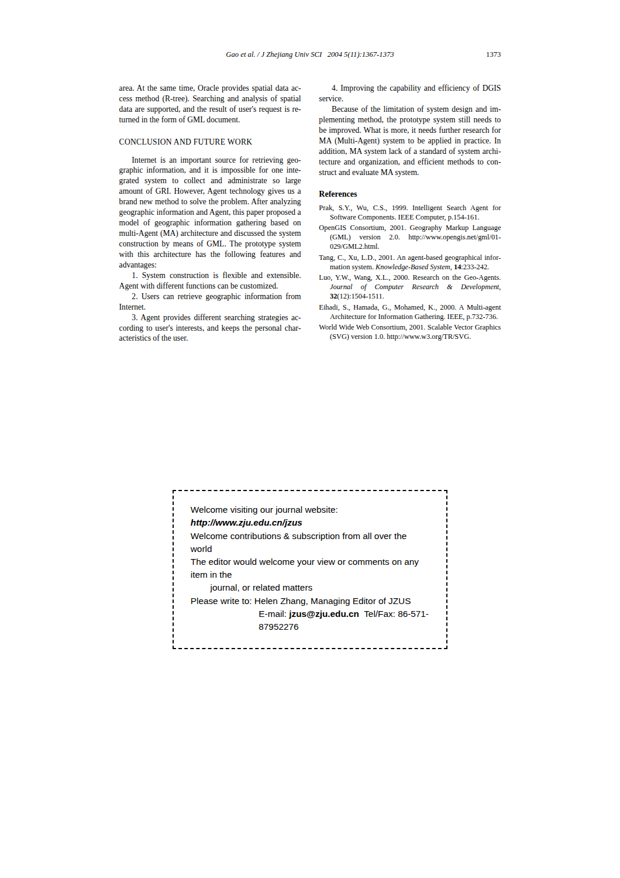Gao et al. / J Zhejiang Univ SCI 2004 5(11):1367-1373
1373
area. At the same time, Oracle provides spatial data access method (R-tree). Searching and analysis of spatial data are supported, and the result of user's request is returned in the form of GML document.
Conclusion and future work
Internet is an important source for retrieving geographic information, and it is impossible for one integrated system to collect and administrate so large amount of GRI. However, Agent technology gives us a brand new method to solve the problem. After analyzing geographic information and Agent, this paper proposed a model of geographic information gathering based on multi-Agent (MA) architecture and discussed the system construction by means of GML. The prototype system with this architecture has the following features and advantages:
1. System construction is flexible and extensible. Agent with different functions can be customized.
2. Users can retrieve geographic information from Internet.
3. Agent provides different searching strategies according to user's interests, and keeps the personal characteristics of the user.
4. Improving the capability and efficiency of DGIS service.
Because of the limitation of system design and implementing method, the prototype system still needs to be improved. What is more, it needs further research for MA (Multi-Agent) system to be applied in practice. In addition, MA system lack of a standard of system architecture and organization, and efficient methods to construct and evaluate MA system.
References
Prak, S.Y., Wu, C.S., 1999. Intelligent Search Agent for Software Components. IEEE Computer, p.154-161.
OpenGIS Consortium, 2001. Geography Markup Language (GML) version 2.0. http://www.opengis.net/gml/01-029/GML2.html.
Tang, C., Xu, L.D., 2001. An agent-based geographical information system. Knowledge-Based System, 14:233-242.
Luo, Y.W., Wang, X.L., 2000. Research on the Geo-Agents. Journal of Computer Research & Development, 32(12):1504-1511.
Eihadi, S., Hamada, G., Mohamed, K., 2000. A Multi-agent Architecture for Information Gathering. IEEE, p.732-736.
World Wide Web Consortium, 2001. Scalable Vector Graphics (SVG) version 1.0. http://www.w3.org/TR/SVG.
Welcome visiting our journal website: http://www.zju.edu.cn/jzus
Welcome contributions & subscription from all over the world
The editor would welcome your view or comments on any item in the
journal, or related matters
Please write to: Helen Zhang, Managing Editor of JZUS
E-mail: jzus@zju.edu.cn Tel/Fax: 86-571-87952276